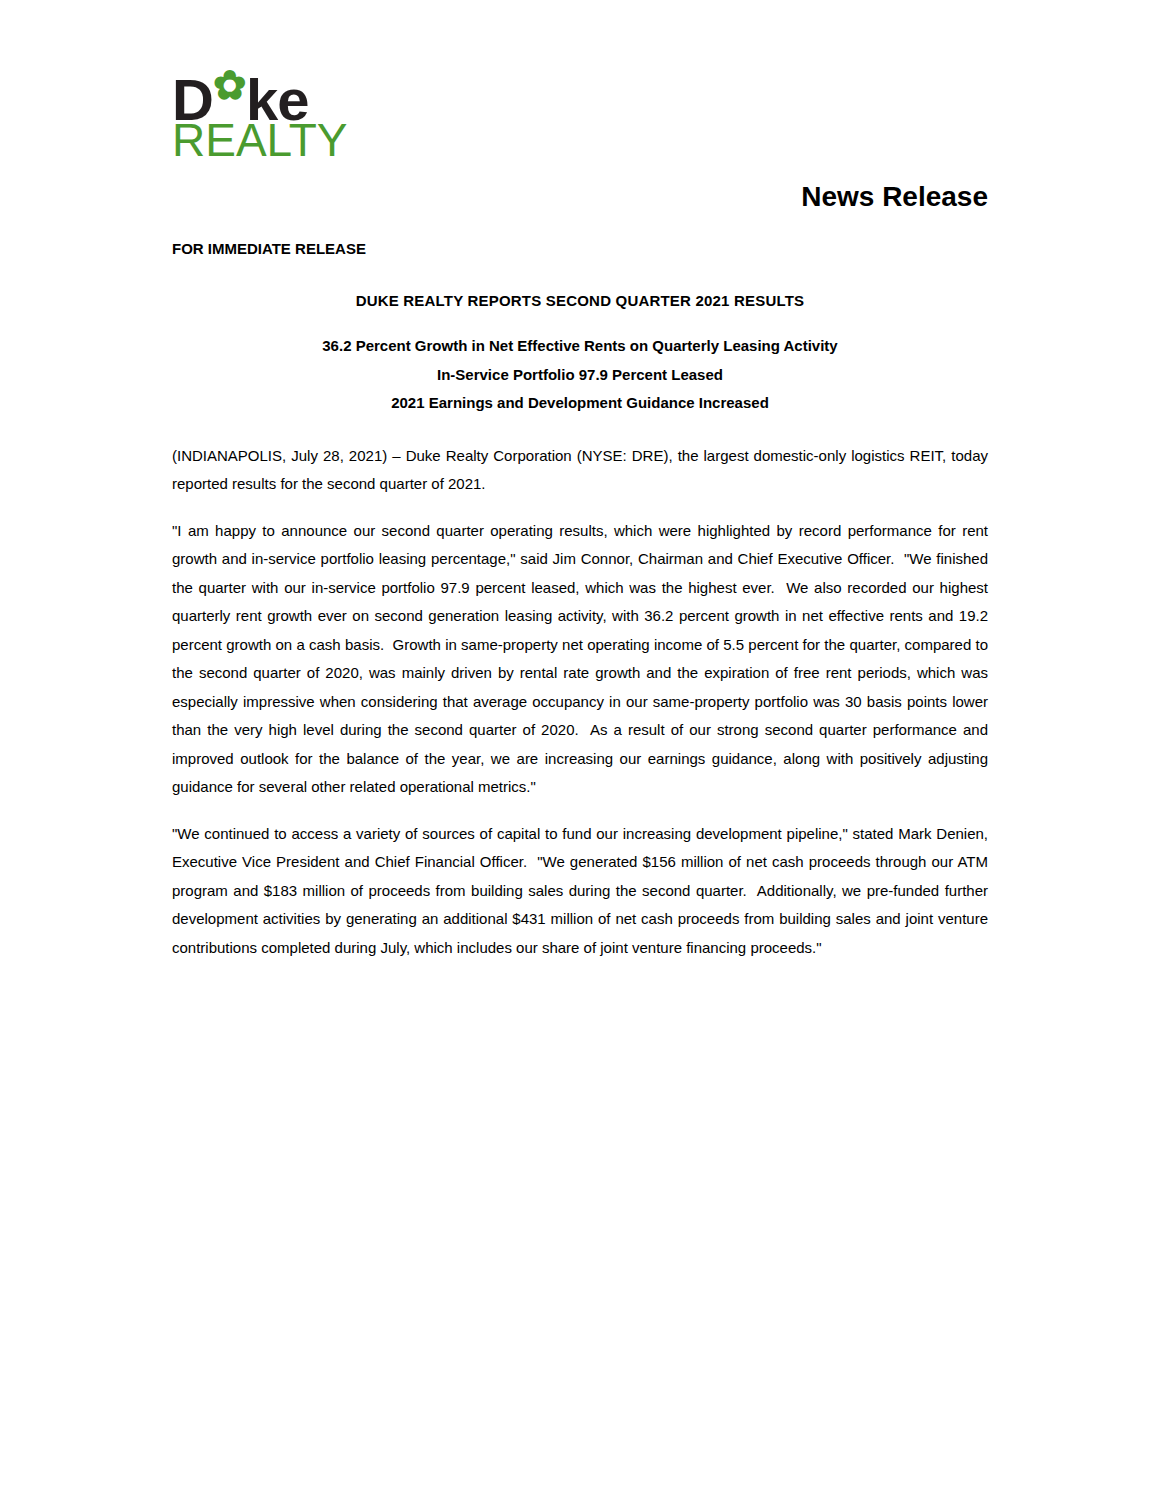D✿ke REALTY
News Release
FOR IMMEDIATE RELEASE
DUKE REALTY REPORTS SECOND QUARTER 2021 RESULTS
36.2 Percent Growth in Net Effective Rents on Quarterly Leasing Activity
In-Service Portfolio 97.9 Percent Leased
2021 Earnings and Development Guidance Increased
(INDIANAPOLIS, July 28, 2021) – Duke Realty Corporation (NYSE: DRE), the largest domestic-only logistics REIT, today reported results for the second quarter of 2021.
"I am happy to announce our second quarter operating results, which were highlighted by record performance for rent growth and in-service portfolio leasing percentage," said Jim Connor, Chairman and Chief Executive Officer. "We finished the quarter with our in-service portfolio 97.9 percent leased, which was the highest ever. We also recorded our highest quarterly rent growth ever on second generation leasing activity, with 36.2 percent growth in net effective rents and 19.2 percent growth on a cash basis. Growth in same-property net operating income of 5.5 percent for the quarter, compared to the second quarter of 2020, was mainly driven by rental rate growth and the expiration of free rent periods, which was especially impressive when considering that average occupancy in our same-property portfolio was 30 basis points lower than the very high level during the second quarter of 2020. As a result of our strong second quarter performance and improved outlook for the balance of the year, we are increasing our earnings guidance, along with positively adjusting guidance for several other related operational metrics."
"We continued to access a variety of sources of capital to fund our increasing development pipeline," stated Mark Denien, Executive Vice President and Chief Financial Officer. "We generated $156 million of net cash proceeds through our ATM program and $183 million of proceeds from building sales during the second quarter. Additionally, we pre-funded further development activities by generating an additional $431 million of net cash proceeds from building sales and joint venture contributions completed during July, which includes our share of joint venture financing proceeds."